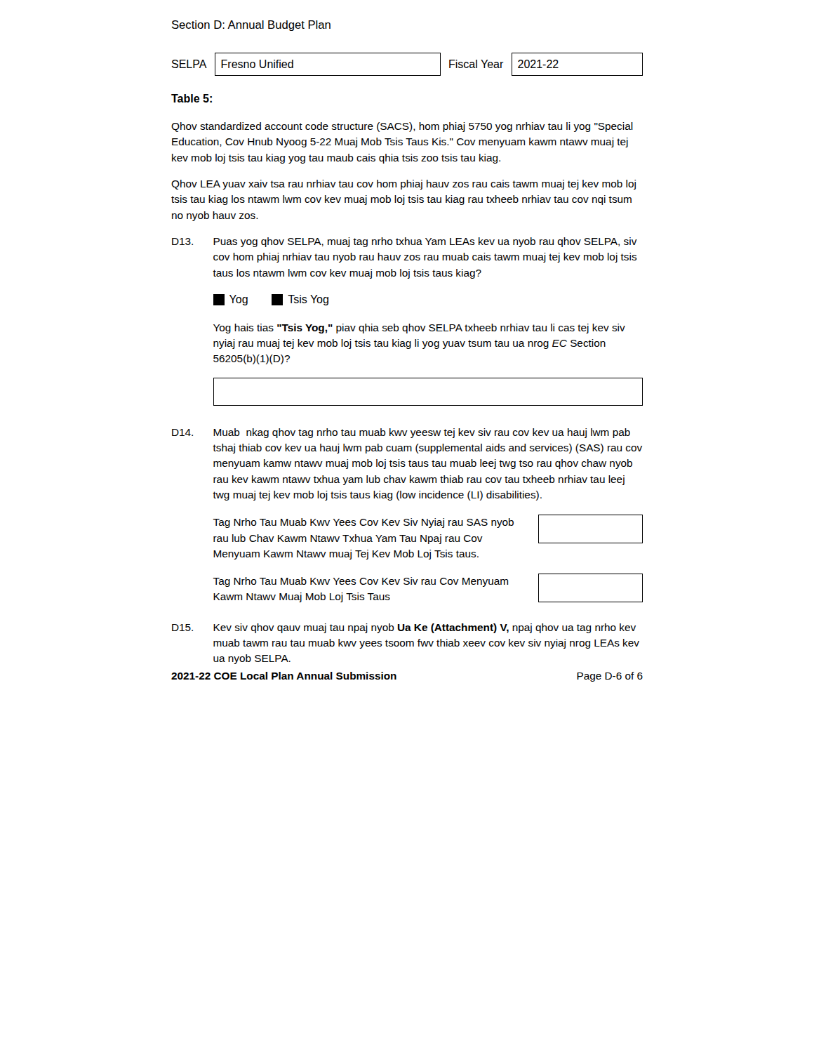Section D: Annual Budget Plan
SELPA
Fresno Unified
Fiscal Year
2021-22
Table 5:
Qhov standardized account code structure (SACS), hom phiaj 5750 yog nrhiav tau li yog "Special Education, Cov Hnub Nyoog 5-22 Muaj Mob Tsis Taus Kis." Cov menyuam kawm ntawv muaj tej kev mob loj tsis tau kiag yog tau maub cais qhia tsis zoo tsis tau kiag.
Qhov LEA yuav xaiv tsa rau nrhiav tau cov hom phiaj hauv zos rau cais tawm muaj tej kev mob loj tsis tau kiag los ntawm lwm cov kev muaj mob loj tsis tau kiag rau txheeb nrhiav tau cov nqi tsum no nyob hauv zos.
D13.
Puas yog qhov SELPA, muaj tag nrho txhua Yam LEAs kev ua nyob rau qhov SELPA, siv cov hom phiaj nrhiav tau nyob rau hauv zos rau muab cais tawm muaj tej kev mob loj tsis taus los ntawm lwm cov kev muaj mob loj tsis taus kiag?
Yog Tsis Yog
Yog hais tias "Tsis Yog," piav qhia seb qhov SELPA txheeb nrhiav tau li cas tej kev siv nyiaj rau muaj tej kev mob loj tsis tau kiag li yog yuav tsum tau ua nrog EC Section 56205(b)(1)(D)?
D14.
Muab nkag qhov tag nrho tau muab kwv yeesw tej kev siv rau cov kev ua hauj lwm pab tshaj thiab cov kev ua hauj lwm pab cuam (supplemental aids and services) (SAS) rau cov menyuam kamw ntawv muaj mob loj tsis taus tau muab leej twg tso rau qhov chaw nyob rau kev kawm ntawv txhua yam lub chav kawm thiab rau cov tau txheeb nrhiav tau leej twg muaj tej kev mob loj tsis taus kiag (low incidence (LI) disabilities).
Tag Nrho Tau Muab Kwv Yees Cov Kev Siv Nyiaj rau SAS nyob rau lub Chav Kawm Ntawv Txhua Yam Tau Npaj rau Cov Menyuam Kawm Ntawv muaj Tej Kev Mob Loj Tsis taus.
Tag Nrho Tau Muab Kwv Yees Cov Kev Siv rau Cov Menyuam Kawm Ntawv Muaj Mob Loj Tsis Taus
D15.
Kev siv qhov qauv muaj tau npaj nyob Ua Ke (Attachment) V, npaj qhov ua tag nrho kev muab tawm rau tau muab kwv yees tsoom fwv thiab xeev cov kev siv nyiaj nrog LEAs kev ua nyob SELPA.
2021-22 COE Local Plan Annual Submission
Page D-6 of 6